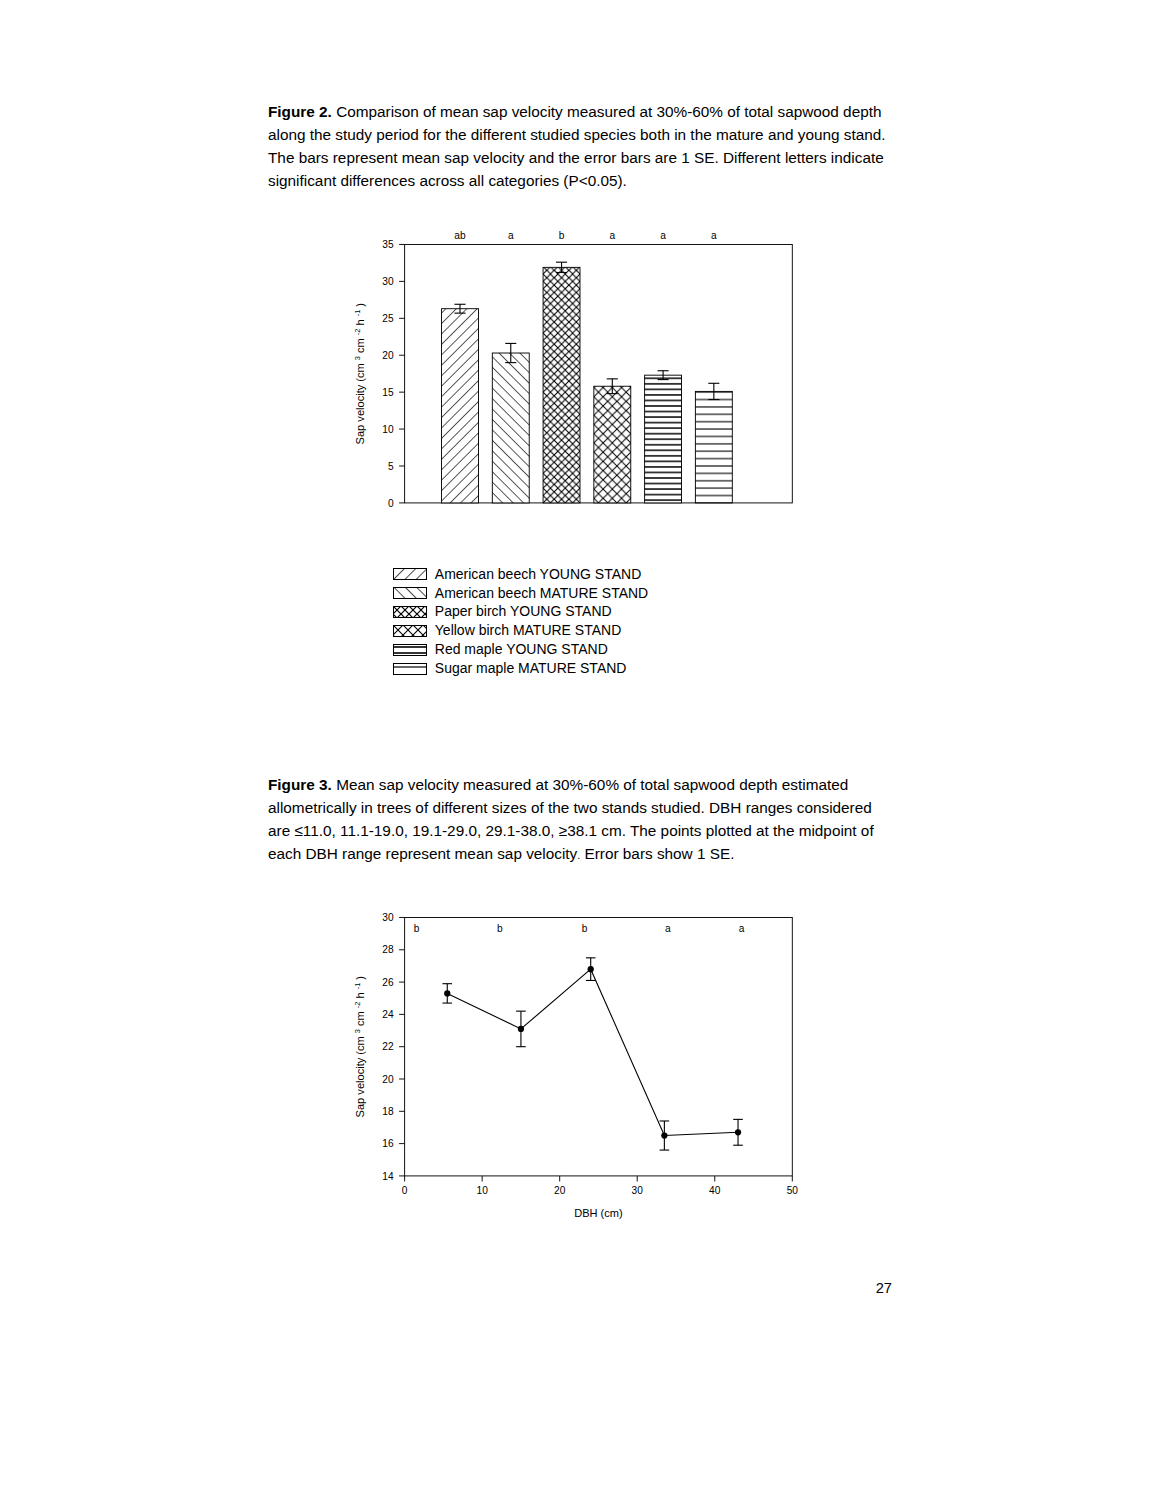Figure 2. Comparison of mean sap velocity measured at 30%-60% of total sapwood depth along the study period for the different studied species both in the mature and young stand. The bars represent mean sap velocity and the error bars are 1 SE. Different letters indicate significant differences across all categories (P<0.05).
0 5 10 15 20 25 30 35 Sap velocity (cm 3 cm -2 h -1 ) ab a b a a a
American beech YOUNG STAND
American beech MATURE STAND
Paper birch YOUNG STAND
Yellow birch MATURE STAND
Red maple YOUNG STAND
Sugar maple MATURE STAND
Figure 3. Mean sap velocity measured at 30%-60% of total sapwood depth estimated allometrically in trees of different sizes of the two stands studied. DBH ranges considered are ≤11.0, 11.1-19.0, 19.1-29.0, 29.1-38.0, ≥38.1 cm. The points plotted at the midpoint of each DBH range represent mean sap velocity. Error bars show 1 SE.
14 16 18 20 22 24 26 28 30 0 10 20 30 40 50 Sap velocity (cm 3 cm -2 h -1 ) DBH (cm) b b b a a
27